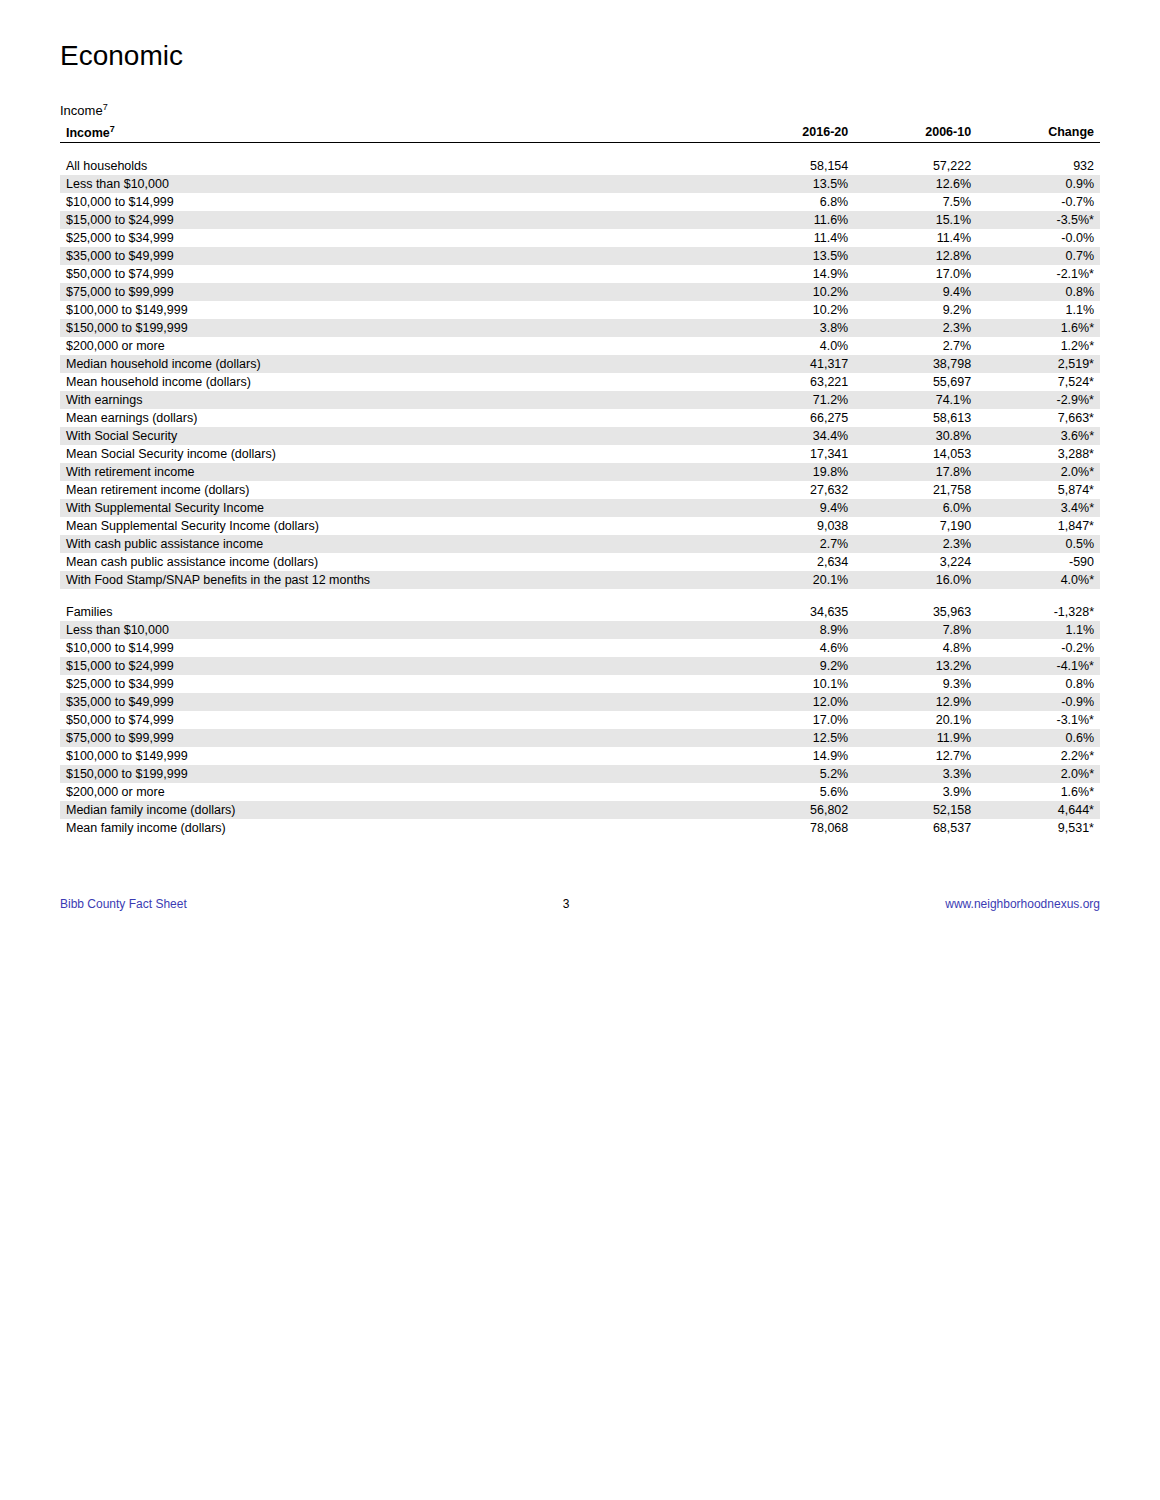Economic
Income 7
| Income 7 | 2016-20 | 2006-10 | Change |
| --- | --- | --- | --- |
| All households | 58,154 | 57,222 | 932 |
| Less than $10,000 | 13.5% | 12.6% | 0.9% |
| $10,000 to $14,999 | 6.8% | 7.5% | -0.7% |
| $15,000 to $24,999 | 11.6% | 15.1% | -3.5%* |
| $25,000 to $34,999 | 11.4% | 11.4% | -0.0% |
| $35,000 to $49,999 | 13.5% | 12.8% | 0.7% |
| $50,000 to $74,999 | 14.9% | 17.0% | -2.1%* |
| $75,000 to $99,999 | 10.2% | 9.4% | 0.8% |
| $100,000 to $149,999 | 10.2% | 9.2% | 1.1% |
| $150,000 to $199,999 | 3.8% | 2.3% | 1.6%* |
| $200,000 or more | 4.0% | 2.7% | 1.2%* |
| Median household income (dollars) | 41,317 | 38,798 | 2,519* |
| Mean household income (dollars) | 63,221 | 55,697 | 7,524* |
| With earnings | 71.2% | 74.1% | -2.9%* |
| Mean earnings (dollars) | 66,275 | 58,613 | 7,663* |
| With Social Security | 34.4% | 30.8% | 3.6%* |
| Mean Social Security income (dollars) | 17,341 | 14,053 | 3,288* |
| With retirement income | 19.8% | 17.8% | 2.0%* |
| Mean retirement income (dollars) | 27,632 | 21,758 | 5,874* |
| With Supplemental Security Income | 9.4% | 6.0% | 3.4%* |
| Mean Supplemental Security Income (dollars) | 9,038 | 7,190 | 1,847* |
| With cash public assistance income | 2.7% | 2.3% | 0.5% |
| Mean cash public assistance income (dollars) | 2,634 | 3,224 | -590 |
| With Food Stamp/SNAP benefits in the past 12 months | 20.1% | 16.0% | 4.0%* |
| Families | 34,635 | 35,963 | -1,328* |
| Less than $10,000 | 8.9% | 7.8% | 1.1% |
| $10,000 to $14,999 | 4.6% | 4.8% | -0.2% |
| $15,000 to $24,999 | 9.2% | 13.2% | -4.1%* |
| $25,000 to $34,999 | 10.1% | 9.3% | 0.8% |
| $35,000 to $49,999 | 12.0% | 12.9% | -0.9% |
| $50,000 to $74,999 | 17.0% | 20.1% | -3.1%* |
| $75,000 to $99,999 | 12.5% | 11.9% | 0.6% |
| $100,000 to $149,999 | 14.9% | 12.7% | 2.2%* |
| $150,000 to $199,999 | 5.2% | 3.3% | 2.0%* |
| $200,000 or more | 5.6% | 3.9% | 1.6%* |
| Median family income (dollars) | 56,802 | 52,158 | 4,644* |
| Mean family income (dollars) | 78,068 | 68,537 | 9,531* |
Bibb County Fact Sheet 3 www.neighborhoodnexus.org